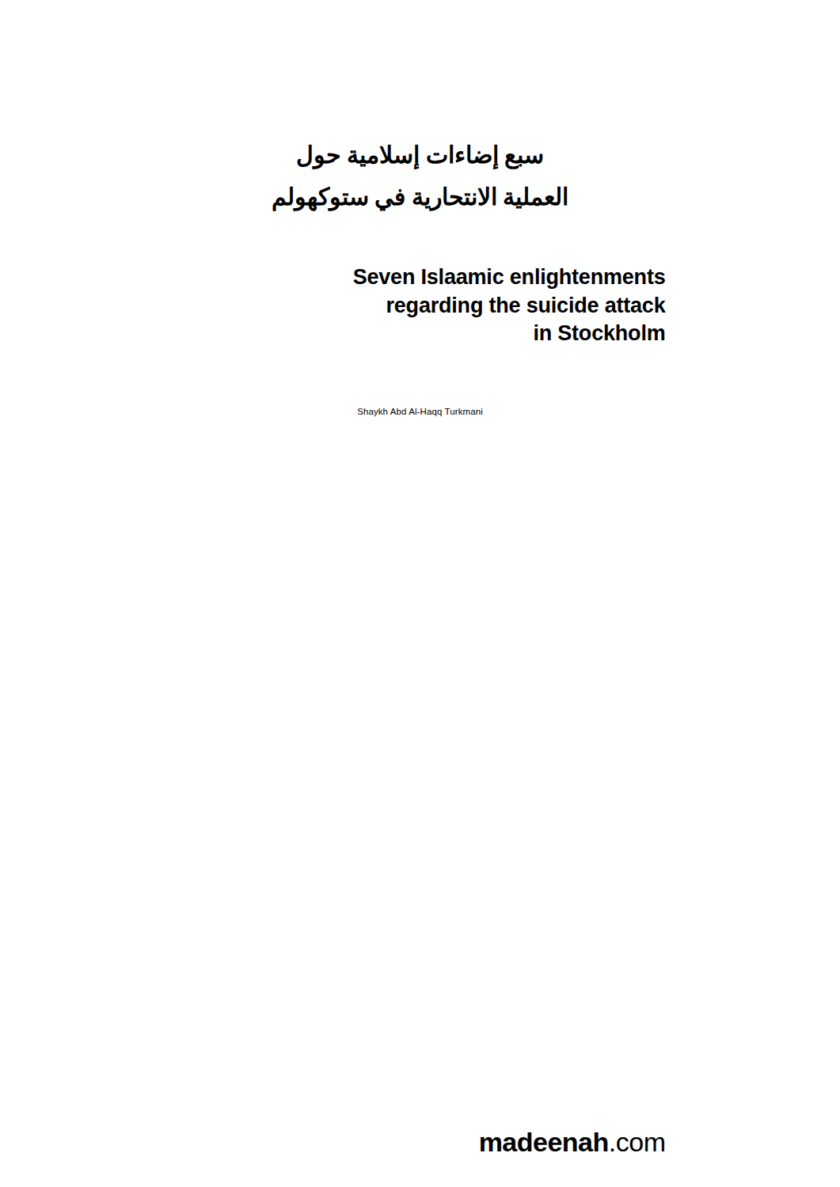سبع إضاءات إسلامية حول
العملية الانتحارية في ستوكهولم
Seven Islaamic enlightenments
regarding the suicide attack
in Stockholm
Shaykh Abd Al-Haqq Turkmani
madeenah.com